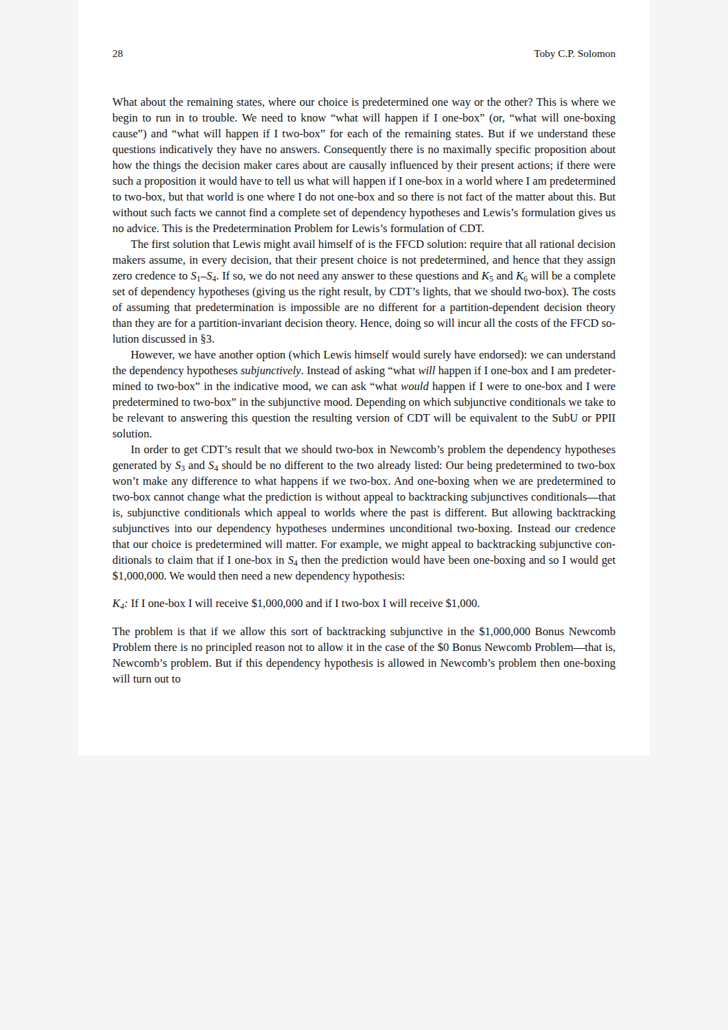28 Toby C.P. Solomon
What about the remaining states, where our choice is predetermined one way or the other? This is where we begin to run in to trouble. We need to know “what will happen if I one-box” (or, “what will one-boxing cause”) and “what will happen if I two-box” for each of the remaining states. But if we understand these questions indicatively they have no answers. Consequently there is no maximally specific proposition about how the things the decision maker cares about are causally influenced by their present actions; if there were such a proposition it would have to tell us what will happen if I one-box in a world where I am predetermined to two-box, but that world is one where I do not one-box and so there is not fact of the matter about this. But without such facts we cannot find a complete set of dependency hypotheses and Lewis’s formulation gives us no advice. This is the Predetermination Problem for Lewis’s formulation of CDT.
The first solution that Lewis might avail himself of is the FFCD solution: require that all rational decision makers assume, in every decision, that their present choice is not predetermined, and hence that they assign zero credence to S 1–S 4. If so, we do not need any answer to these questions and K 5 and K 6 will be a complete set of dependency hypotheses (giving us the right result, by CDT’s lights, that we should two-box). The costs of assuming that predetermination is impossible are no different for a partition-dependent decision theory than they are for a partition-invariant decision theory. Hence, doing so will incur all the costs of the FFCD solution discussed in §3.
However, we have another option (which Lewis himself would surely have endorsed): we can understand the dependency hypotheses subjunctively. Instead of asking “what will happen if I one-box and I am predetermined to two-box” in the indicative mood, we can ask “what would happen if I were to one-box and I were predetermined to two-box” in the subjunctive mood. Depending on which subjunctive conditionals we take to be relevant to answering this question the resulting version of CDT will be equivalent to the SubU or PPII solution.
In order to get CDT’s result that we should two-box in Newcomb’s problem the dependency hypotheses generated by S 3 and S 4 should be no different to the two already listed: Our being predetermined to two-box won’t make any difference to what happens if we two-box. And one-boxing when we are predetermined to two-box cannot change what the prediction is without appeal to backtracking subjunctives conditionals—that is, subjunctive conditionals which appeal to worlds where the past is different. But allowing backtracking subjunctives into our dependency hypotheses undermines unconditional two-boxing. Instead our credence that our choice is predetermined will matter. For example, we might appeal to backtracking subjunctive conditionals to claim that if I one-box in S 4 then the prediction would have been one-boxing and so I would get $1,000,000. We would then need a new dependency hypothesis:
K 4: If I one-box I will receive $1,000,000 and if I two-box I will receive $1,000.
The problem is that if we allow this sort of backtracking subjunctive in the $1,000,000 Bonus Newcomb Problem there is no principled reason not to allow it in the case of the $0 Bonus Newcomb Problem—that is, Newcomb’s problem. But if this dependency hypothesis is allowed in Newcomb’s problem then one-boxing will turn out to